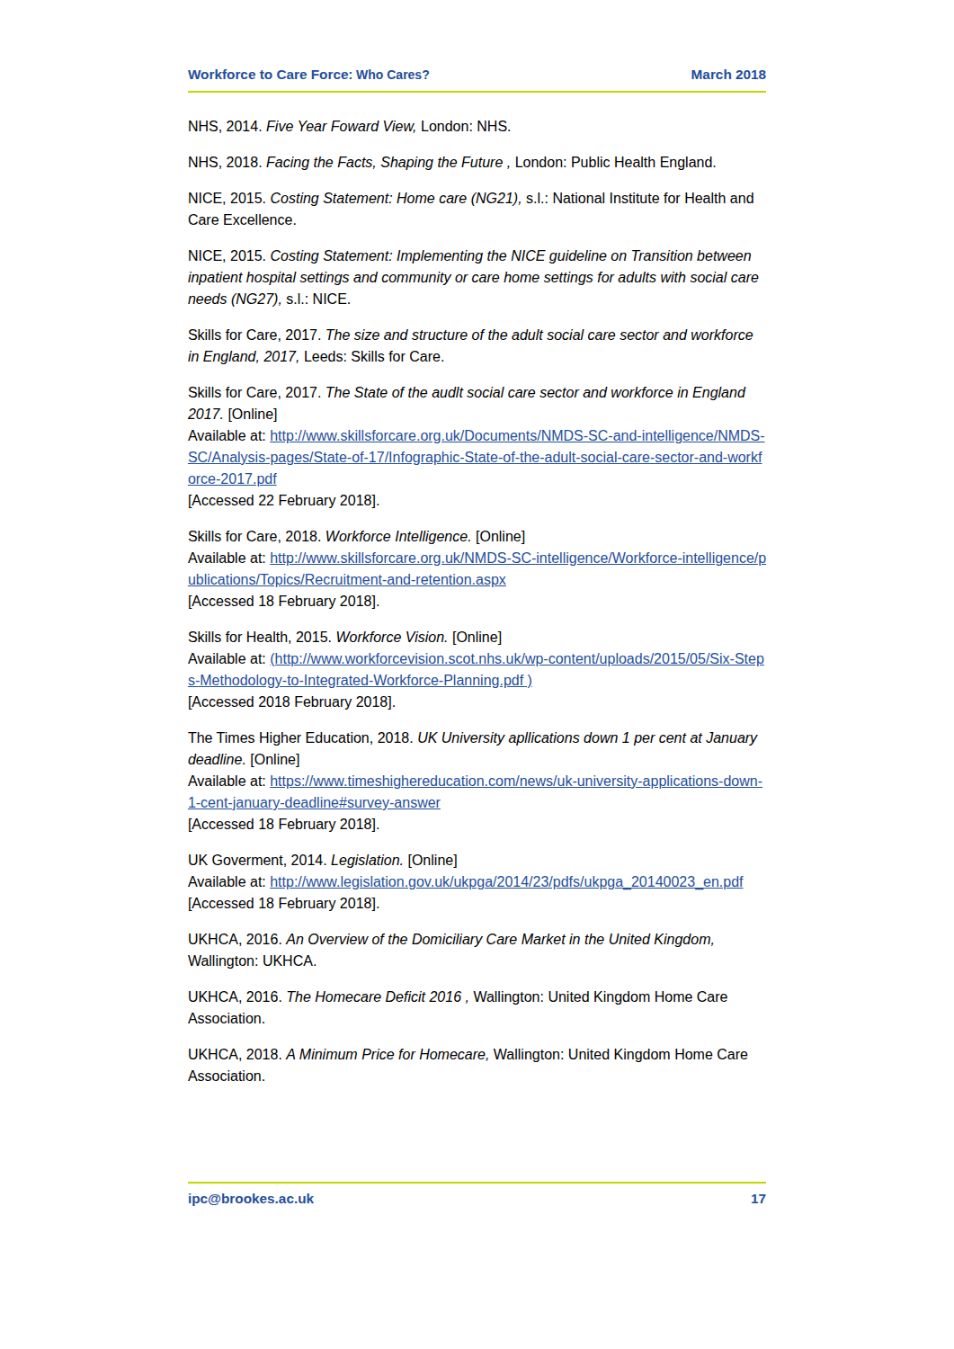Workforce to Care Force: Who Cares?
March 2018
NHS, 2014. Five Year Foward View, London: NHS.
NHS, 2018. Facing the Facts, Shaping the Future , London: Public Health England.
NICE, 2015. Costing Statement: Home care (NG21), s.l.: National Institute for Health and Care Excellence.
NICE, 2015. Costing Statement: Implementing the NICE guideline on Transition between inpatient hospital settings and community or care home settings for adults with social care needs (NG27), s.l.: NICE.
Skills for Care, 2017. The size and structure of the adult social care sector and workforce in England, 2017, Leeds: Skills for Care.
Skills for Care, 2017. The State of the audlt social care sector and workforce in England 2017. [Online]
Available at: http://www.skillsforcare.org.uk/Documents/NMDS-SC-and-intelligence/NMDS-SC/Analysis-pages/State-of-17/Infographic-State-of-the-adult-social-care-sector-and-workforce-2017.pdf
[Accessed 22 February 2018].
Skills for Care, 2018. Workforce Intelligence. [Online]
Available at: http://www.skillsforcare.org.uk/NMDS-SC-intelligence/Workforce-intelligence/publications/Topics/Recruitment-and-retention.aspx
[Accessed 18 February 2018].
Skills for Health, 2015. Workforce Vision. [Online]
Available at: (http://www.workforcevision.scot.nhs.uk/wp-content/uploads/2015/05/Six-Steps-Methodology-to-Integrated-Workforce-Planning.pdf )
[Accessed 2018 February 2018].
The Times Higher Education, 2018. UK University apllications down 1 per cent at January deadline. [Online]
Available at: https://www.timeshighereducation.com/news/uk-university-applications-down-1-cent-january-deadline#survey-answer
[Accessed 18 February 2018].
UK Goverment, 2014. Legislation. [Online]
Available at: http://www.legislation.gov.uk/ukpga/2014/23/pdfs/ukpga_20140023_en.pdf
[Accessed 18 February 2018].
UKHCA, 2016. An Overview of the Domiciliary Care Market in the United Kingdom, Wallington: UKHCA.
UKHCA, 2016. The Homecare Deficit 2016 , Wallington: United Kingdom Home Care Association.
UKHCA, 2018. A Minimum Price for Homecare, Wallington: United Kingdom Home Care Association.
ipc@brookes.ac.uk
17